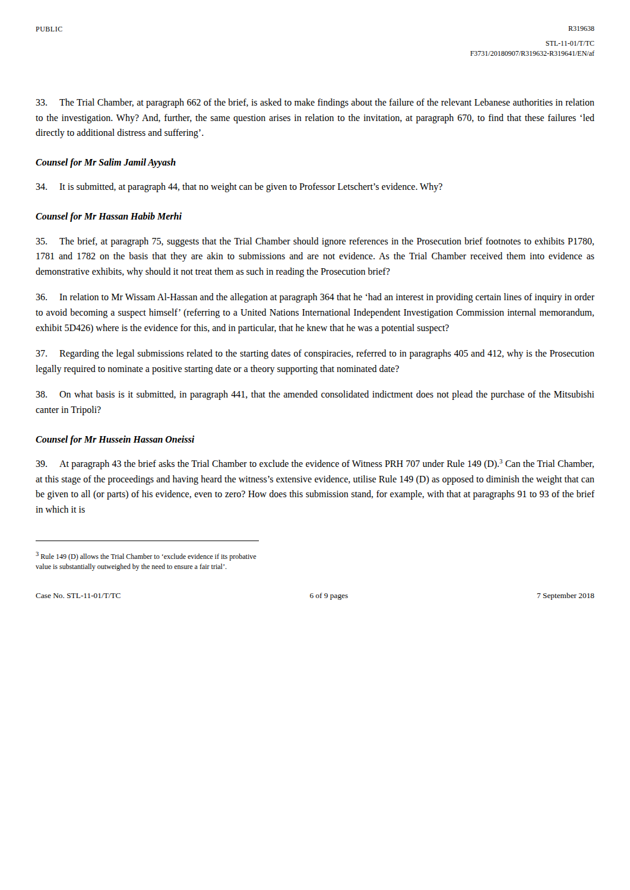PUBLIC
R319638
STL-11-01/T/TC
F3731/20180907/R319632-R319641/EN/af
33. The Trial Chamber, at paragraph 662 of the brief, is asked to make findings about the failure of the relevant Lebanese authorities in relation to the investigation. Why? And, further, the same question arises in relation to the invitation, at paragraph 670, to find that these failures ‘led directly to additional distress and suffering’.
Counsel for Mr Salim Jamil Ayyash
34. It is submitted, at paragraph 44, that no weight can be given to Professor Letschert’s evidence. Why?
Counsel for Mr Hassan Habib Merhi
35. The brief, at paragraph 75, suggests that the Trial Chamber should ignore references in the Prosecution brief footnotes to exhibits P1780, 1781 and 1782 on the basis that they are akin to submissions and are not evidence. As the Trial Chamber received them into evidence as demonstrative exhibits, why should it not treat them as such in reading the Prosecution brief?
36. In relation to Mr Wissam Al-Hassan and the allegation at paragraph 364 that he ‘had an interest in providing certain lines of inquiry in order to avoid becoming a suspect himself’ (referring to a United Nations International Independent Investigation Commission internal memorandum, exhibit 5D426) where is the evidence for this, and in particular, that he knew that he was a potential suspect?
37. Regarding the legal submissions related to the starting dates of conspiracies, referred to in paragraphs 405 and 412, why is the Prosecution legally required to nominate a positive starting date or a theory supporting that nominated date?
38. On what basis is it submitted, in paragraph 441, that the amended consolidated indictment does not plead the purchase of the Mitsubishi canter in Tripoli?
Counsel for Mr Hussein Hassan Oneissi
39. At paragraph 43 the brief asks the Trial Chamber to exclude the evidence of Witness PRH 707 under Rule 149 (D).3 Can the Trial Chamber, at this stage of the proceedings and having heard the witness’s extensive evidence, utilise Rule 149 (D) as opposed to diminish the weight that can be given to all (or parts) of his evidence, even to zero? How does this submission stand, for example, with that at paragraphs 91 to 93 of the brief in which it is
3 Rule 149 (D) allows the Trial Chamber to ‘exclude evidence if its probative value is substantially outweighed by the need to ensure a fair trial’.
Case No. STL-11-01/T/TC 6 of 9 pages 7 September 2018